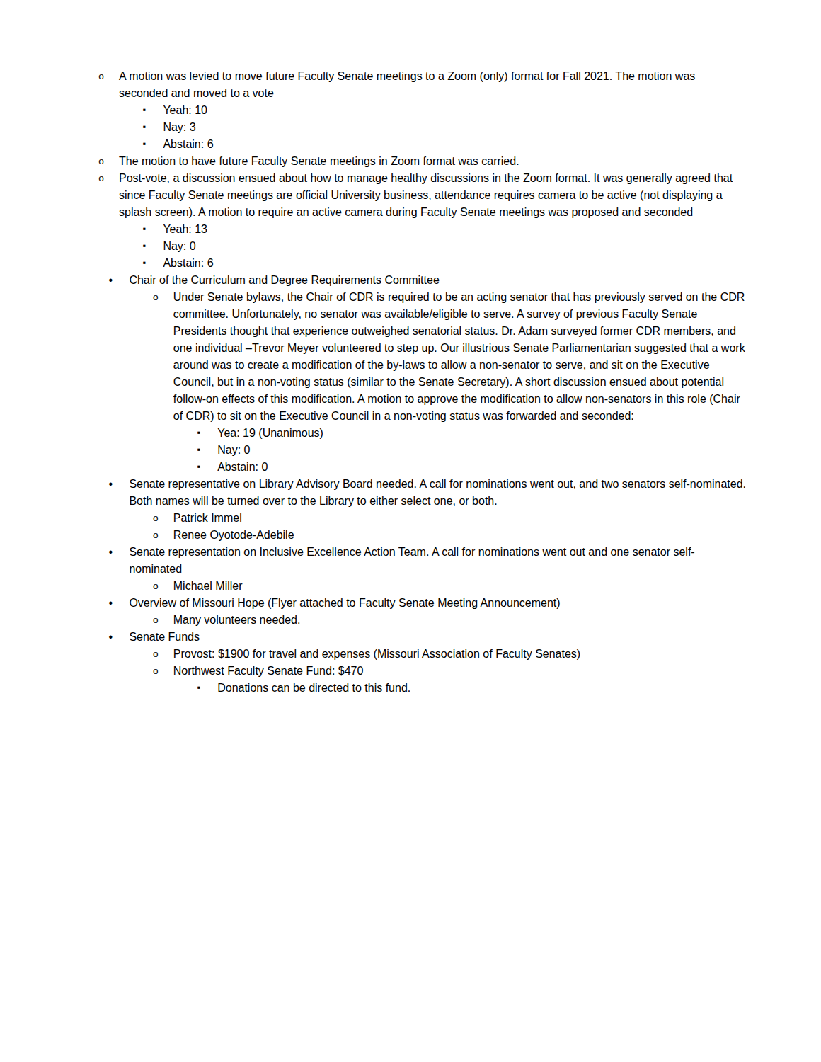A motion was levied to move future Faculty Senate meetings to a Zoom (only) format for Fall 2021. The motion was seconded and moved to a vote
Yeah: 10
Nay: 3
Abstain: 6
The motion to have future Faculty Senate meetings in Zoom format was carried.
Post-vote, a discussion ensued about how to manage healthy discussions in the Zoom format. It was generally agreed that since Faculty Senate meetings are official University business, attendance requires camera to be active (not displaying a splash screen). A motion to require an active camera during Faculty Senate meetings was proposed and seconded
Yeah: 13
Nay: 0
Abstain: 6
Chair of the Curriculum and Degree Requirements Committee
Under Senate bylaws, the Chair of CDR is required to be an acting senator that has previously served on the CDR committee. Unfortunately, no senator was available/eligible to serve. A survey of previous Faculty Senate Presidents thought that experience outweighed senatorial status. Dr. Adam surveyed former CDR members, and one individual –Trevor Meyer volunteered to step up. Our illustrious Senate Parliamentarian suggested that a work around was to create a modification of the by-laws to allow a non-senator to serve, and sit on the Executive Council, but in a non-voting status (similar to the Senate Secretary). A short discussion ensued about potential follow-on effects of this modification. A motion to approve the modification to allow non-senators in this role (Chair of CDR) to sit on the Executive Council in a non-voting status was forwarded and seconded:
Yea: 19 (Unanimous)
Nay: 0
Abstain: 0
Senate representative on Library Advisory Board needed. A call for nominations went out, and two senators self-nominated. Both names will be turned over to the Library to either select one, or both.
Patrick Immel
Renee Oyotode-Adebile
Senate representation on Inclusive Excellence Action Team. A call for nominations went out and one senator self-nominated
Michael Miller
Overview of Missouri Hope (Flyer attached to Faculty Senate Meeting Announcement)
Many volunteers needed.
Senate Funds
Provost: $1900 for travel and expenses (Missouri Association of Faculty Senates)
Northwest Faculty Senate Fund: $470
Donations can be directed to this fund.